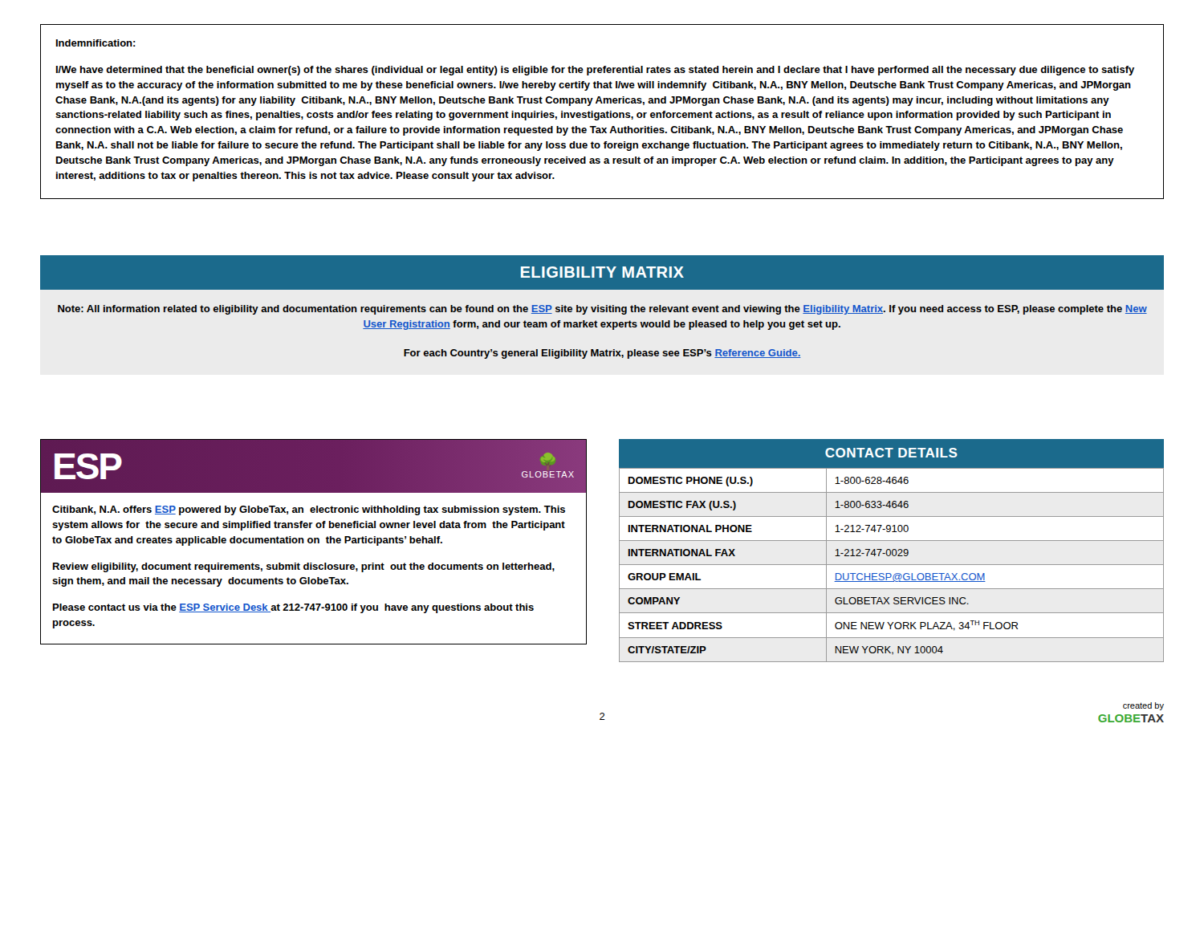Indemnification:
I/We have determined that the beneficial owner(s) of the shares (individual or legal entity) is eligible for the preferential rates as stated herein and I declare that I have performed all the necessary due diligence to satisfy myself as to the accuracy of the information submitted to me by these beneficial owners. I/we hereby certify that I/we will indemnify Citibank, N.A., BNY Mellon, Deutsche Bank Trust Company Americas, and JPMorgan Chase Bank, N.A.(and its agents) for any liability Citibank, N.A., BNY Mellon, Deutsche Bank Trust Company Americas, and JPMorgan Chase Bank, N.A. (and its agents) may incur, including without limitations any sanctions-related liability such as fines, penalties, costs and/or fees relating to government inquiries, investigations, or enforcement actions, as a result of reliance upon information provided by such Participant in connection with a C.A. Web election, a claim for refund, or a failure to provide information requested by the Tax Authorities. Citibank, N.A., BNY Mellon, Deutsche Bank Trust Company Americas, and JPMorgan Chase Bank, N.A. shall not be liable for failure to secure the refund. The Participant shall be liable for any loss due to foreign exchange fluctuation. The Participant agrees to immediately return to Citibank, N.A., BNY Mellon, Deutsche Bank Trust Company Americas, and JPMorgan Chase Bank, N.A. any funds erroneously received as a result of an improper C.A. Web election or refund claim. In addition, the Participant agrees to pay any interest, additions to tax or penalties thereon. This is not tax advice. Please consult your tax advisor.
ELIGIBILITY MATRIX
Note: All information related to eligibility and documentation requirements can be found on the ESP site by visiting the relevant event and viewing the Eligibility Matrix. If you need access to ESP, please complete the New User Registration form, and our team of market experts would be pleased to help you get set up.
For each Country’s general Eligibility Matrix, please see ESP’s Reference Guide.
ESP 🌳 GLOBETAX
Citibank, N.A. offers ESP powered by GlobeTax, an electronic withholding tax submission system. This system allows for the secure and simplified transfer of beneficial owner level data from the Participant to GlobeTax and creates applicable documentation on the Participants’ behalf.
Review eligibility, document requirements, submit disclosure, print out the documents on letterhead, sign them, and mail the necessary documents to GlobeTax.
Please contact us via the ESP Service Desk at 212-747-9100 if you have any questions about this process.
CONTACT DETAILS
| DOMESTIC PHONE (U.S.) | 1-800-628-4646 |
| DOMESTIC FAX (U.S.) | 1-800-633-4646 |
| INTERNATIONAL PHONE | 1-212-747-9100 |
| INTERNATIONAL FAX | 1-212-747-0029 |
| GROUP EMAIL | DUTCHESP@GLOBETAX.COM |
| COMPANY | GLOBETAX SERVICES INC. |
| STREET ADDRESS | ONE NEW YORK PLAZA, 34 TH FLOOR |
| CITY/STATE/ZIP | NEW YORK, NY 10004 |
2
created by
GLOBE TAX